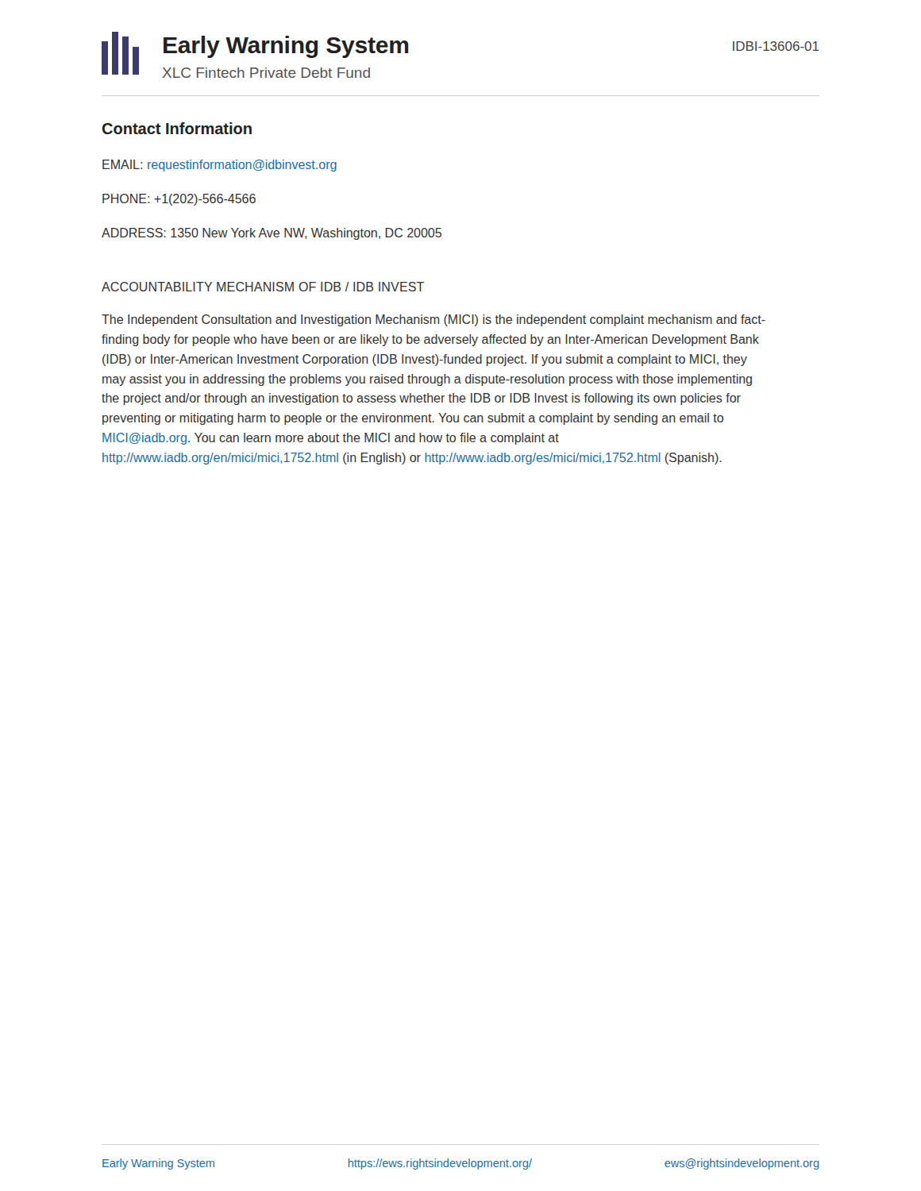Early Warning System
XLC Fintech Private Debt Fund
IDBI-13606-01
Contact Information
EMAIL: requestinformation@idbinvest.org
PHONE: +1(202)-566-4566
ADDRESS: 1350 New York Ave NW, Washington, DC 20005
ACCOUNTABILITY MECHANISM OF IDB / IDB INVEST
The Independent Consultation and Investigation Mechanism (MICI) is the independent complaint mechanism and fact-finding body for people who have been or are likely to be adversely affected by an Inter-American Development Bank (IDB) or Inter-American Investment Corporation (IDB Invest)-funded project. If you submit a complaint to MICI, they may assist you in addressing the problems you raised through a dispute-resolution process with those implementing the project and/or through an investigation to assess whether the IDB or IDB Invest is following its own policies for preventing or mitigating harm to people or the environment. You can submit a complaint by sending an email to MICI@iadb.org. You can learn more about the MICI and how to file a complaint at http://www.iadb.org/en/mici/mici,1752.html (in English) or http://www.iadb.org/es/mici/mici,1752.html (Spanish).
Early Warning System
https://ews.rightsindevelopment.org/
ews@rightsindevelopment.org